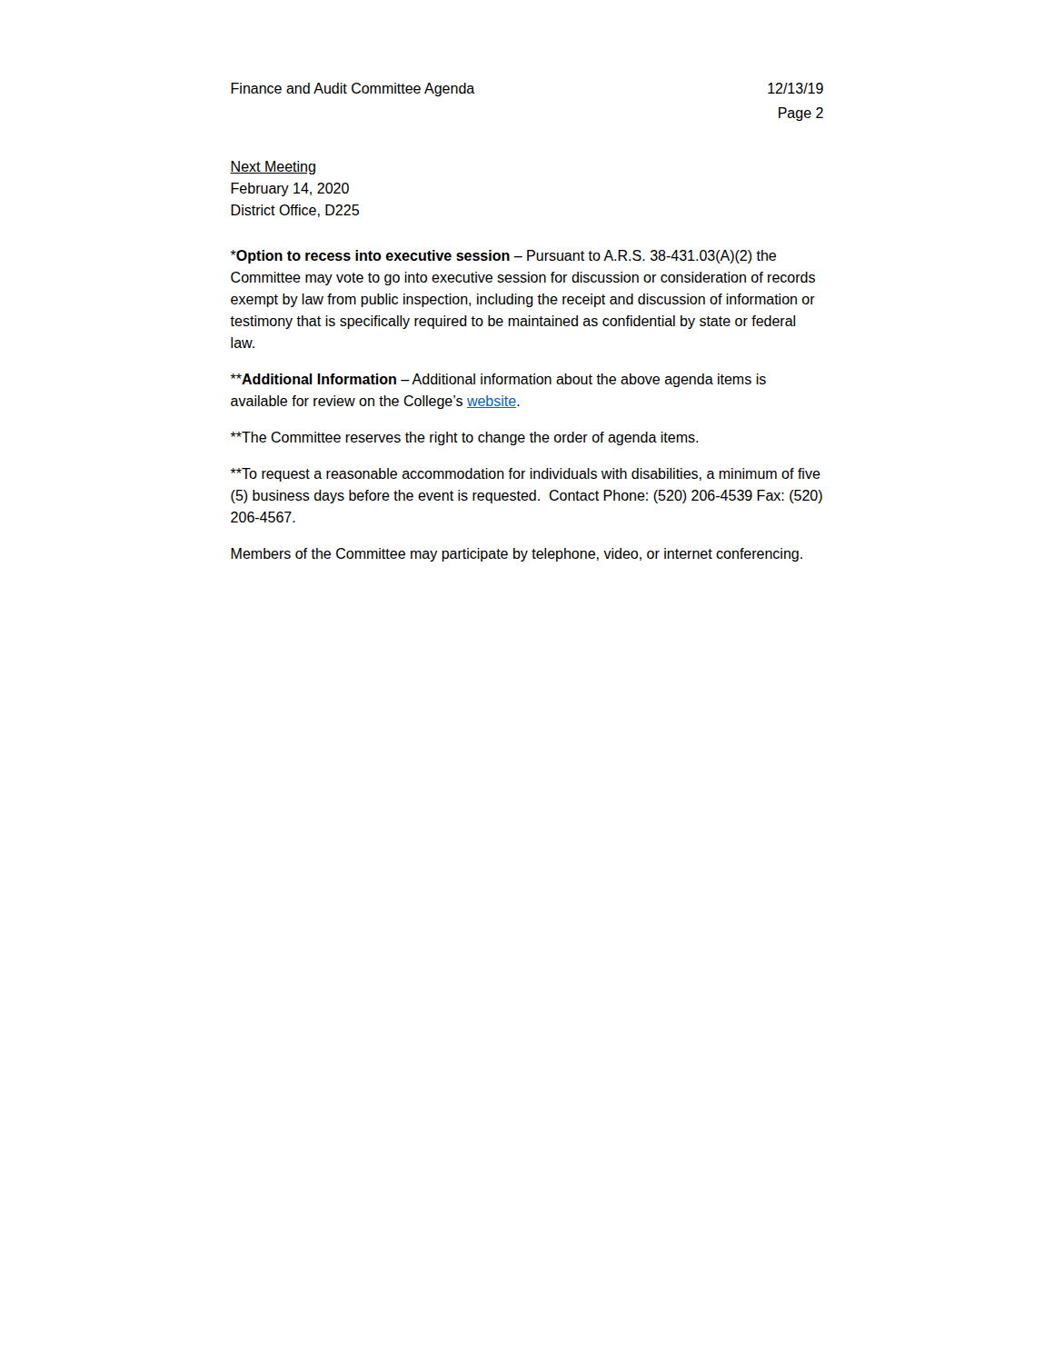Finance and Audit Committee Agenda
12/13/19
Page 2
Next Meeting
February 14, 2020
District Office, D225
*Option to recess into executive session – Pursuant to A.R.S. 38-431.03(A)(2) the Committee may vote to go into executive session for discussion or consideration of records exempt by law from public inspection, including the receipt and discussion of information or testimony that is specifically required to be maintained as confidential by state or federal law.
**Additional Information – Additional information about the above agenda items is available for review on the College’s website.
**The Committee reserves the right to change the order of agenda items.
**To request a reasonable accommodation for individuals with disabilities, a minimum of five (5) business days before the event is requested. Contact Phone: (520) 206-4539 Fax: (520) 206-4567.
Members of the Committee may participate by telephone, video, or internet conferencing.